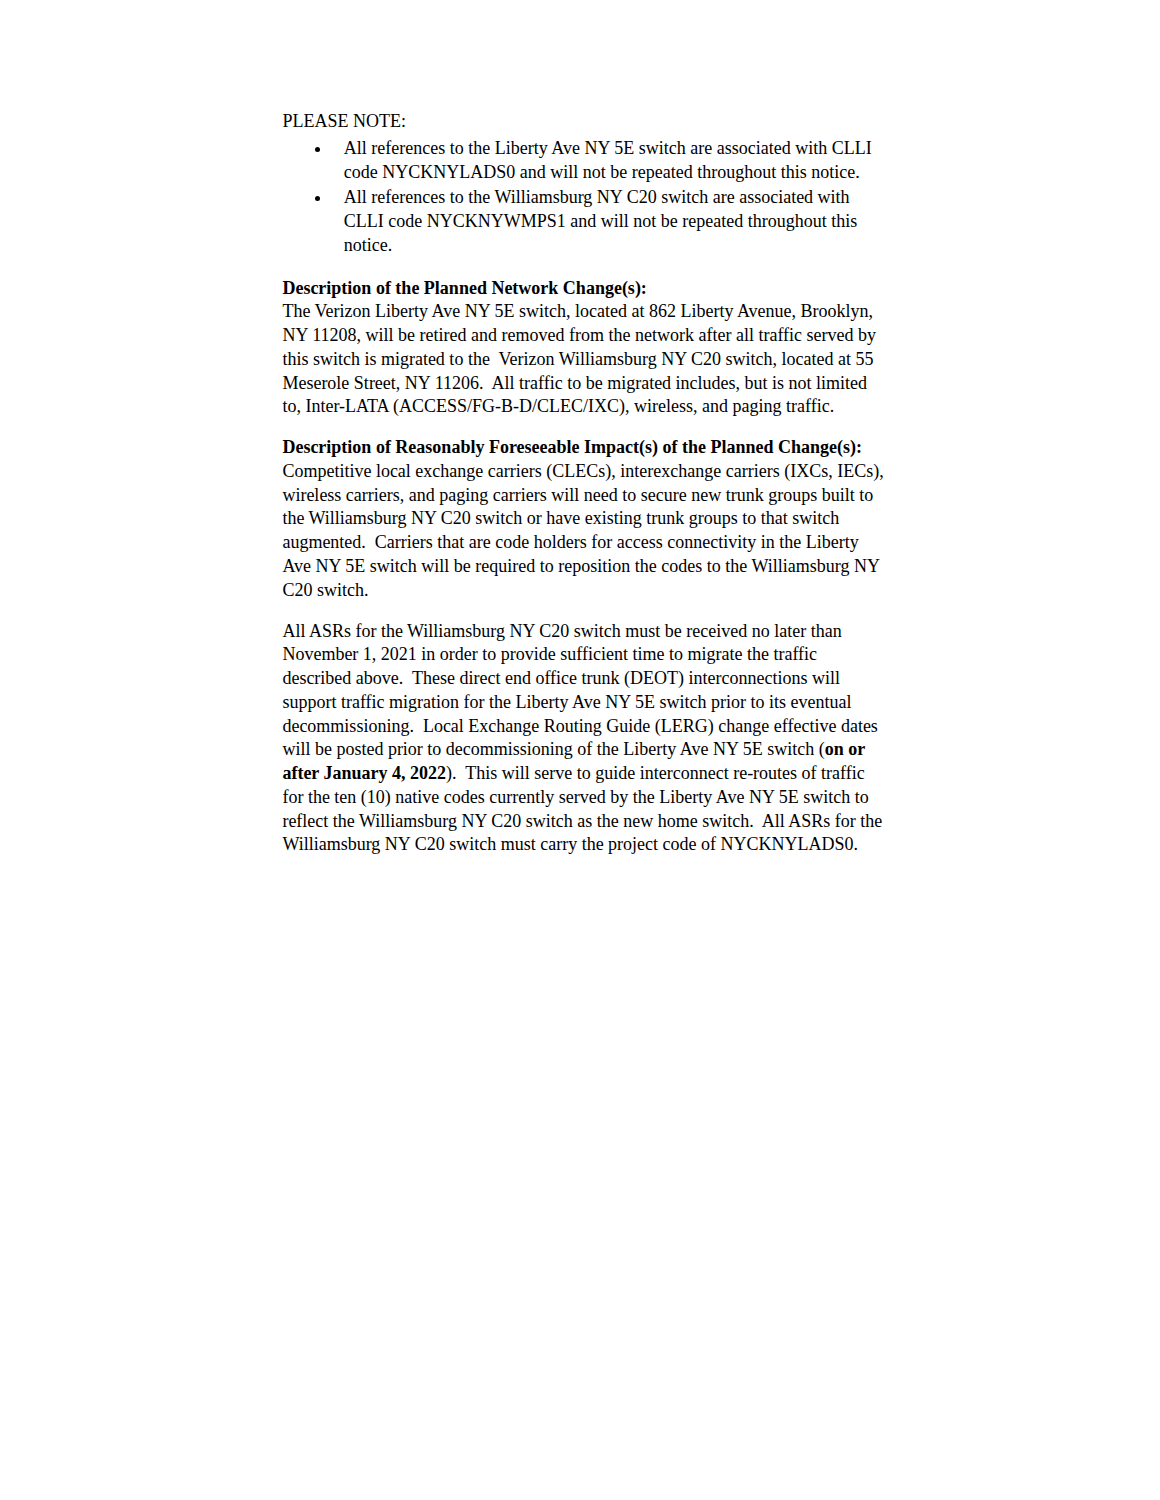PLEASE NOTE:
All references to the Liberty Ave NY 5E switch are associated with CLLI code NYCKNYLADS0 and will not be repeated throughout this notice.
All references to the Williamsburg NY C20 switch are associated with CLLI code NYCKNYWMPS1 and will not be repeated throughout this notice.
Description of the Planned Network Change(s):
The Verizon Liberty Ave NY 5E switch, located at 862 Liberty Avenue, Brooklyn, NY 11208, will be retired and removed from the network after all traffic served by this switch is migrated to the Verizon Williamsburg NY C20 switch, located at 55 Meserole Street, NY 11206. All traffic to be migrated includes, but is not limited to, Inter-LATA (ACCESS/FG-B-D/CLEC/IXC), wireless, and paging traffic.
Description of Reasonably Foreseeable Impact(s) of the Planned Change(s):
Competitive local exchange carriers (CLECs), interexchange carriers (IXCs, IECs), wireless carriers, and paging carriers will need to secure new trunk groups built to the Williamsburg NY C20 switch or have existing trunk groups to that switch augmented. Carriers that are code holders for access connectivity in the Liberty Ave NY 5E switch will be required to reposition the codes to the Williamsburg NY C20 switch.
All ASRs for the Williamsburg NY C20 switch must be received no later than November 1, 2021 in order to provide sufficient time to migrate the traffic described above. These direct end office trunk (DEOT) interconnections will support traffic migration for the Liberty Ave NY 5E switch prior to its eventual decommissioning. Local Exchange Routing Guide (LERG) change effective dates will be posted prior to decommissioning of the Liberty Ave NY 5E switch (on or after January 4, 2022). This will serve to guide interconnect re-routes of traffic for the ten (10) native codes currently served by the Liberty Ave NY 5E switch to reflect the Williamsburg NY C20 switch as the new home switch. All ASRs for the Williamsburg NY C20 switch must carry the project code of NYCKNYLADS0.